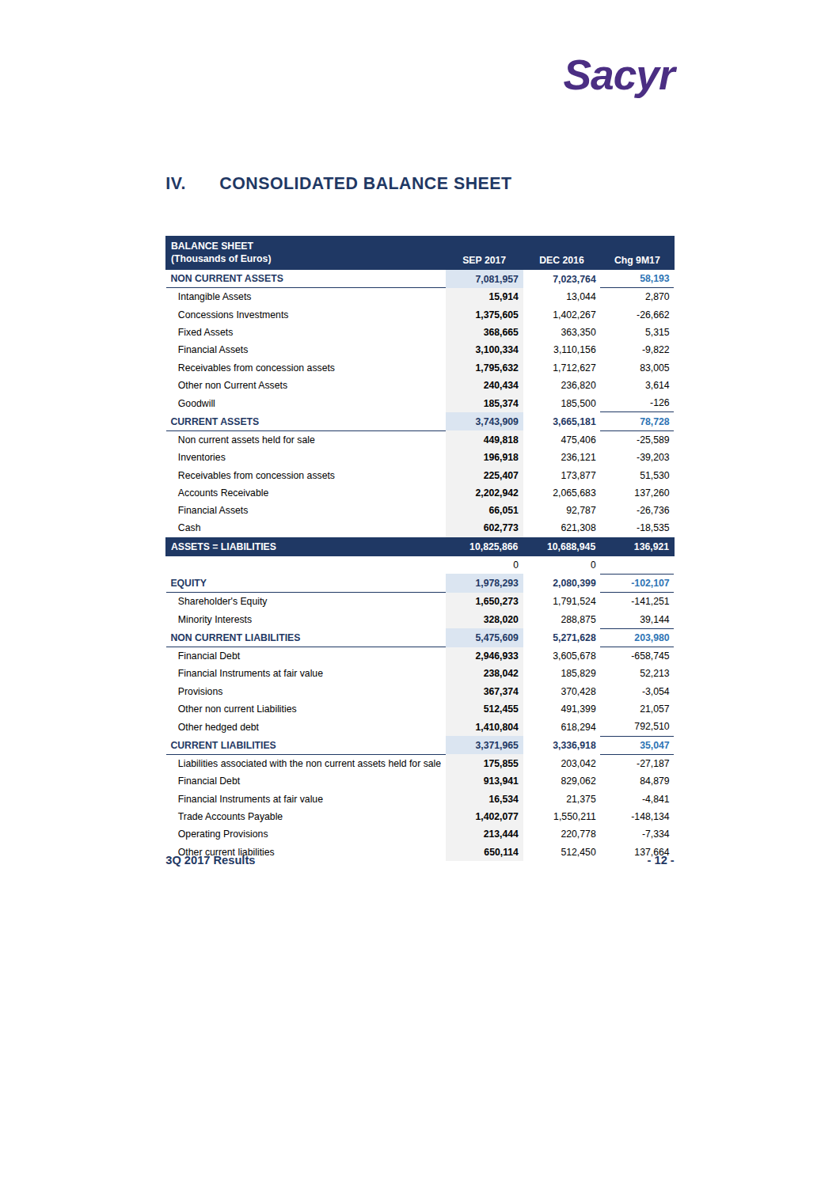Sacyr
IV. CONSOLIDATED BALANCE SHEET
| BALANCE SHEET (Thousands of Euros) | SEP 2017 | DEC 2016 | Chg 9M17 |
| --- | --- | --- | --- |
| NON CURRENT ASSETS | 7,081,957 | 7,023,764 | 58,193 |
| Intangible Assets | 15,914 | 13,044 | 2,870 |
| Concessions Investments | 1,375,605 | 1,402,267 | -26,662 |
| Fixed Assets | 368,665 | 363,350 | 5,315 |
| Financial Assets | 3,100,334 | 3,110,156 | -9,822 |
| Receivables from concession assets | 1,795,632 | 1,712,627 | 83,005 |
| Other non Current Assets | 240,434 | 236,820 | 3,614 |
| Goodwill | 185,374 | 185,500 | -126 |
| CURRENT ASSETS | 3,743,909 | 3,665,181 | 78,728 |
| Non current assets held for sale | 449,818 | 475,406 | -25,589 |
| Inventories | 196,918 | 236,121 | -39,203 |
| Receivables from concession assets | 225,407 | 173,877 | 51,530 |
| Accounts Receivable | 2,202,942 | 2,065,683 | 137,260 |
| Financial Assets | 66,051 | 92,787 | -26,736 |
| Cash | 602,773 | 621,308 | -18,535 |
| ASSETS = LIABILITIES | 10,825,866 | 10,688,945 | 136,921 |
| | 0 | 0 | |
| EQUITY | 1,978,293 | 2,080,399 | -102,107 |
| Shareholder's Equity | 1,650,273 | 1,791,524 | -141,251 |
| Minority Interests | 328,020 | 288,875 | 39,144 |
| NON CURRENT LIABILITIES | 5,475,609 | 5,271,628 | 203,980 |
| Financial Debt | 2,946,933 | 3,605,678 | -658,745 |
| Financial Instruments at fair value | 238,042 | 185,829 | 52,213 |
| Provisions | 367,374 | 370,428 | -3,054 |
| Other non current Liabilities | 512,455 | 491,399 | 21,057 |
| Other hedged debt | 1,410,804 | 618,294 | 792,510 |
| CURRENT LIABILITIES | 3,371,965 | 3,336,918 | 35,047 |
| Liabilities associated with the non current assets held for sale | 175,855 | 203,042 | -27,187 |
| Financial Debt | 913,941 | 829,062 | 84,879 |
| Financial Instruments at fair value | 16,534 | 21,375 | -4,841 |
| Trade Accounts Payable | 1,402,077 | 1,550,211 | -148,134 |
| Operating Provisions | 213,444 | 220,778 | -7,334 |
| Other current liabilities | 650,114 | 512,450 | 137,664 |
3Q 2017 Results
- 12 -